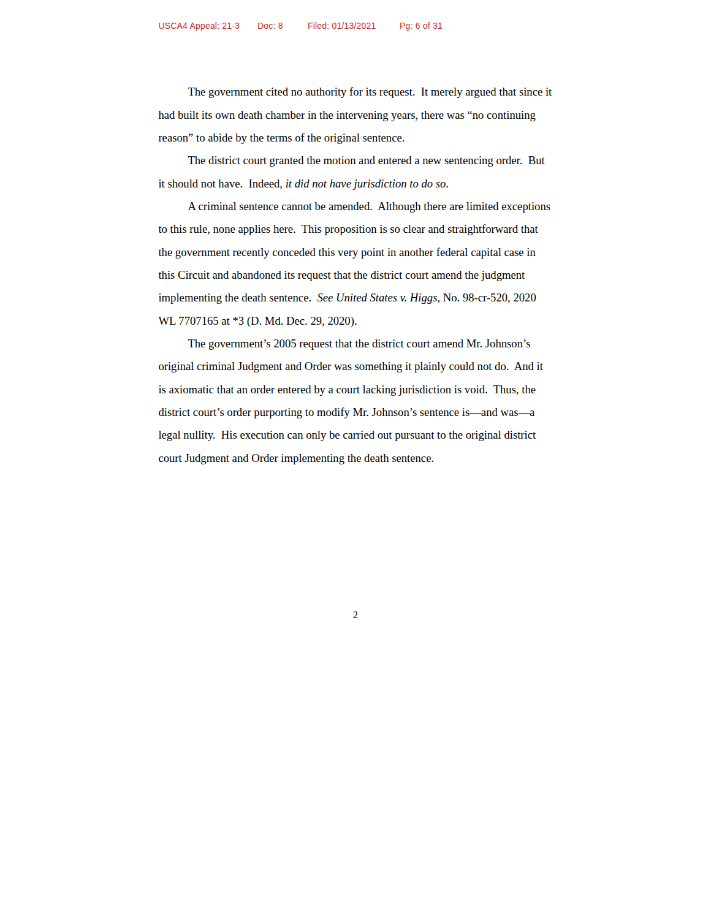USCA4 Appeal: 21-3 Doc: 8 Filed: 01/13/2021 Pg: 6 of 31
The government cited no authority for its request. It merely argued that since it had built its own death chamber in the intervening years, there was “no continuing reason” to abide by the terms of the original sentence.
The district court granted the motion and entered a new sentencing order. But it should not have. Indeed, it did not have jurisdiction to do so.
A criminal sentence cannot be amended. Although there are limited exceptions to this rule, none applies here. This proposition is so clear and straightforward that the government recently conceded this very point in another federal capital case in this Circuit and abandoned its request that the district court amend the judgment implementing the death sentence. See United States v. Higgs, No. 98-cr-520, 2020 WL 7707165 at *3 (D. Md. Dec. 29, 2020).
The government’s 2005 request that the district court amend Mr. Johnson’s original criminal Judgment and Order was something it plainly could not do. And it is axiomatic that an order entered by a court lacking jurisdiction is void. Thus, the district court’s order purporting to modify Mr. Johnson’s sentence is—and was—a legal nullity. His execution can only be carried out pursuant to the original district court Judgment and Order implementing the death sentence.
2